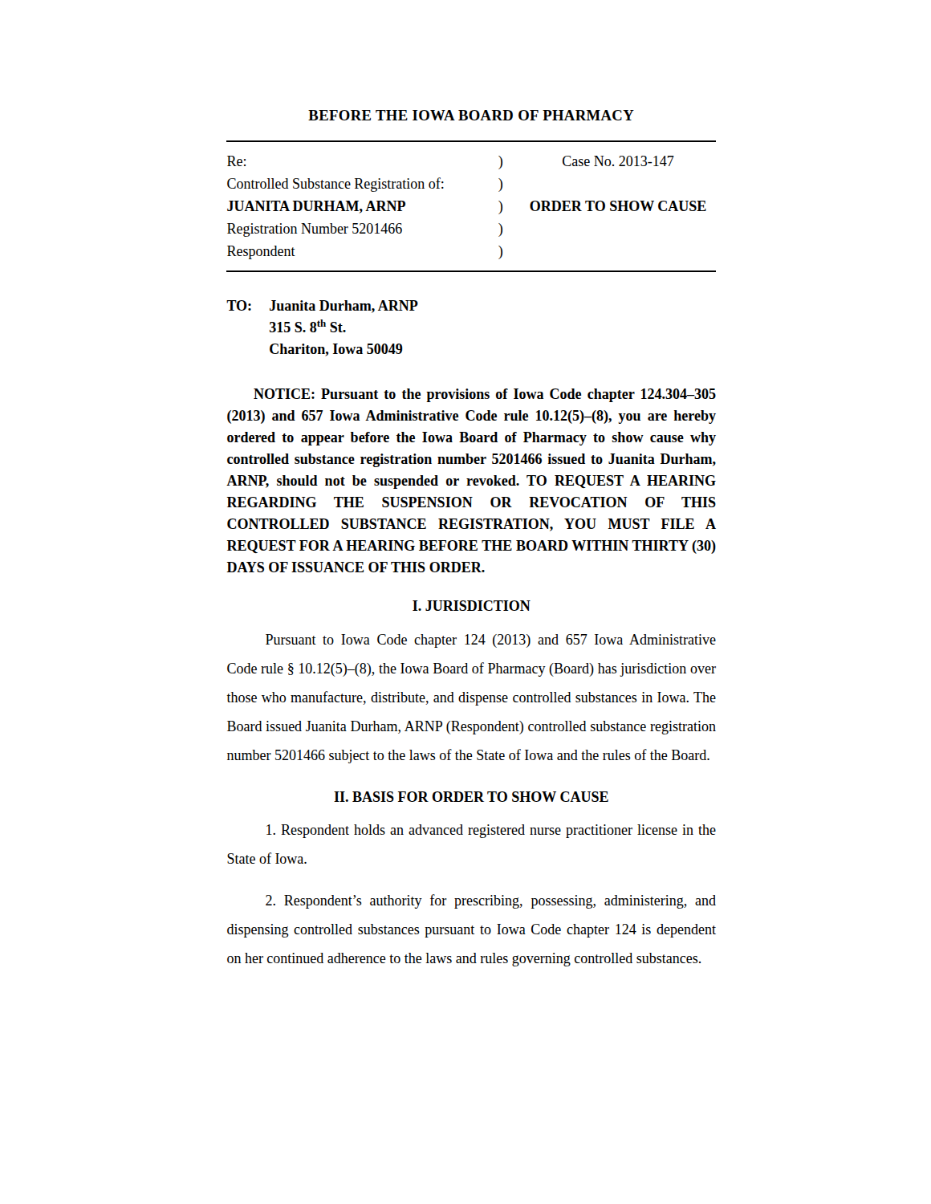BEFORE THE IOWA BOARD OF PHARMACY
| Re: | ) | Case No. 2013-147 |
| Controlled Substance Registration of: | ) | |
| JUANITA DURHAM, ARNP | ) | ORDER TO SHOW CAUSE |
| Registration Number 5201466 | ) | |
| Respondent | ) | |
TO: Juanita Durham, ARNP
315 S. 8th St.
Chariton, Iowa 50049
NOTICE: Pursuant to the provisions of Iowa Code chapter 124.304–305 (2013) and 657 Iowa Administrative Code rule 10.12(5)–(8), you are hereby ordered to appear before the Iowa Board of Pharmacy to show cause why controlled substance registration number 5201466 issued to Juanita Durham, ARNP, should not be suspended or revoked. TO REQUEST A HEARING REGARDING THE SUSPENSION OR REVOCATION OF THIS CONTROLLED SUBSTANCE REGISTRATION, YOU MUST FILE A REQUEST FOR A HEARING BEFORE THE BOARD WITHIN THIRTY (30) DAYS OF ISSUANCE OF THIS ORDER.
I. JURISDICTION
Pursuant to Iowa Code chapter 124 (2013) and 657 Iowa Administrative Code rule § 10.12(5)–(8), the Iowa Board of Pharmacy (Board) has jurisdiction over those who manufacture, distribute, and dispense controlled substances in Iowa. The Board issued Juanita Durham, ARNP (Respondent) controlled substance registration number 5201466 subject to the laws of the State of Iowa and the rules of the Board.
II. BASIS FOR ORDER TO SHOW CAUSE
1. Respondent holds an advanced registered nurse practitioner license in the State of Iowa.
2. Respondent’s authority for prescribing, possessing, administering, and dispensing controlled substances pursuant to Iowa Code chapter 124 is dependent on her continued adherence to the laws and rules governing controlled substances.